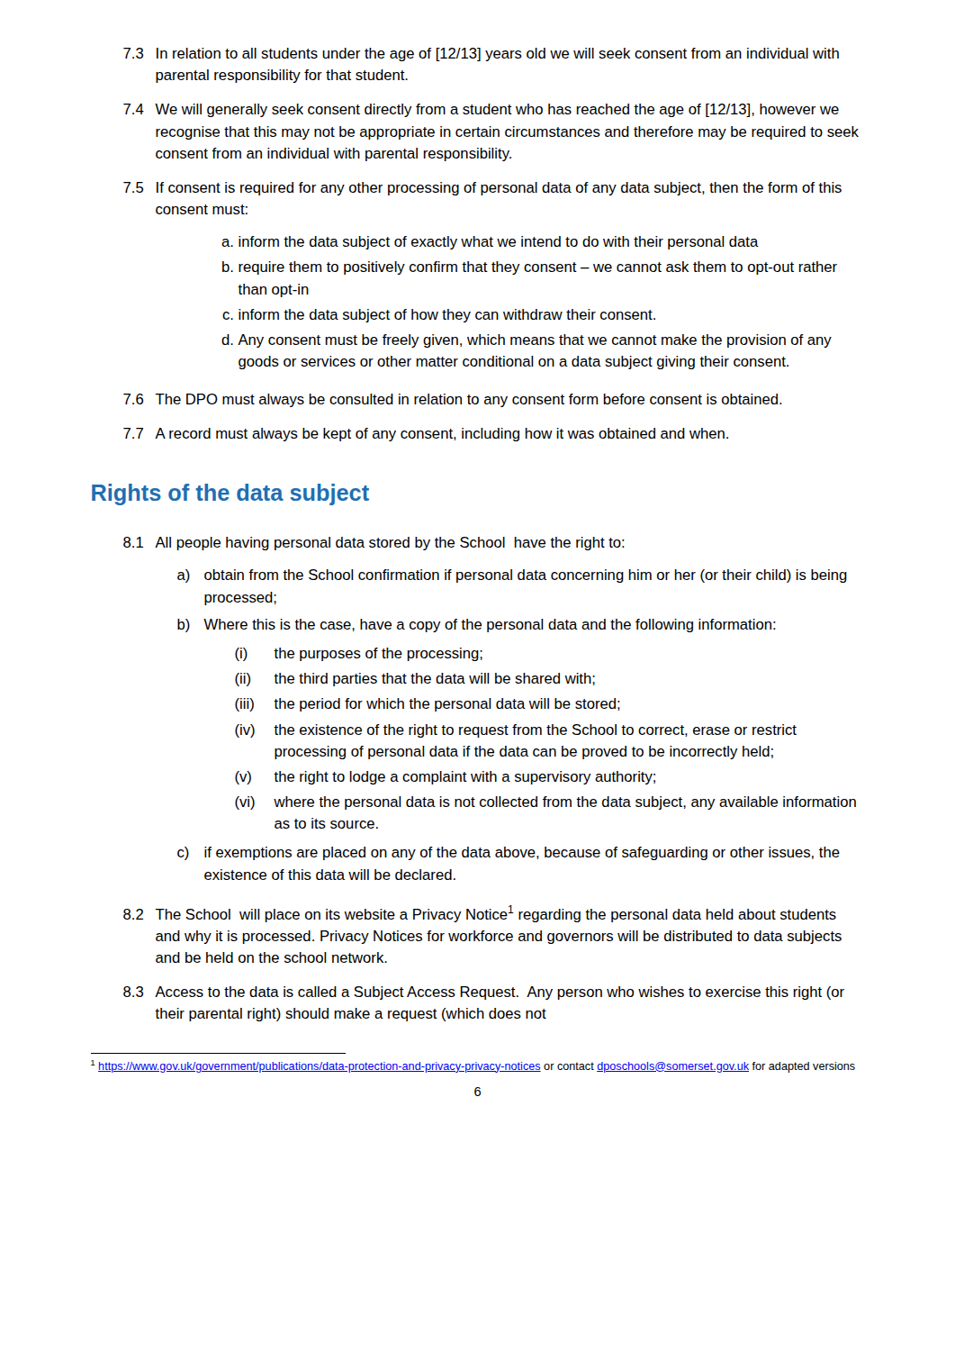7.3
In relation to all students under the age of [12/13] years old we will seek consent from an individual with parental responsibility for that student.
7.4
We will generally seek consent directly from a student who has reached the age of [12/13], however we recognise that this may not be appropriate in certain circumstances and therefore may be required to seek consent from an individual with parental responsibility.
7.5
If consent is required for any other processing of personal data of any data subject, then the form of this consent must:
inform the data subject of exactly what we intend to do with their personal data
require them to positively confirm that they consent – we cannot ask them to opt-out rather than opt-in
inform the data subject of how they can withdraw their consent.
Any consent must be freely given, which means that we cannot make the provision of any goods or services or other matter conditional on a data subject giving their consent.
7.6
The DPO must always be consulted in relation to any consent form before consent is obtained.
7.7
A record must always be kept of any consent, including how it was obtained and when.
Rights of the data subject
8.1
All people having personal data stored by the School have the right to:
a) obtain from the School confirmation if personal data concerning him or her (or their child) is being processed;
b) Where this is the case, have a copy of the personal data and the following information:
(i) the purposes of the processing;
(ii) the third parties that the data will be shared with;
(iii) the period for which the personal data will be stored;
(iv) the existence of the right to request from the School to correct, erase or restrict processing of personal data if the data can be proved to be incorrectly held;
(v) the right to lodge a complaint with a supervisory authority;
(vi) where the personal data is not collected from the data subject, any available information as to its source.
c) if exemptions are placed on any of the data above, because of safeguarding or other issues, the existence of this data will be declared.
8.2
The School will place on its website a Privacy Notice1 regarding the personal data held about students and why it is processed. Privacy Notices for workforce and governors will be distributed to data subjects and be held on the school network.
8.3
Access to the data is called a Subject Access Request. Any person who wishes to exercise this right (or their parental right) should make a request (which does not
1 https://www.gov.uk/government/publications/data-protection-and-privacy-privacy-notices or contact dposchools@somerset.gov.uk for adapted versions
6